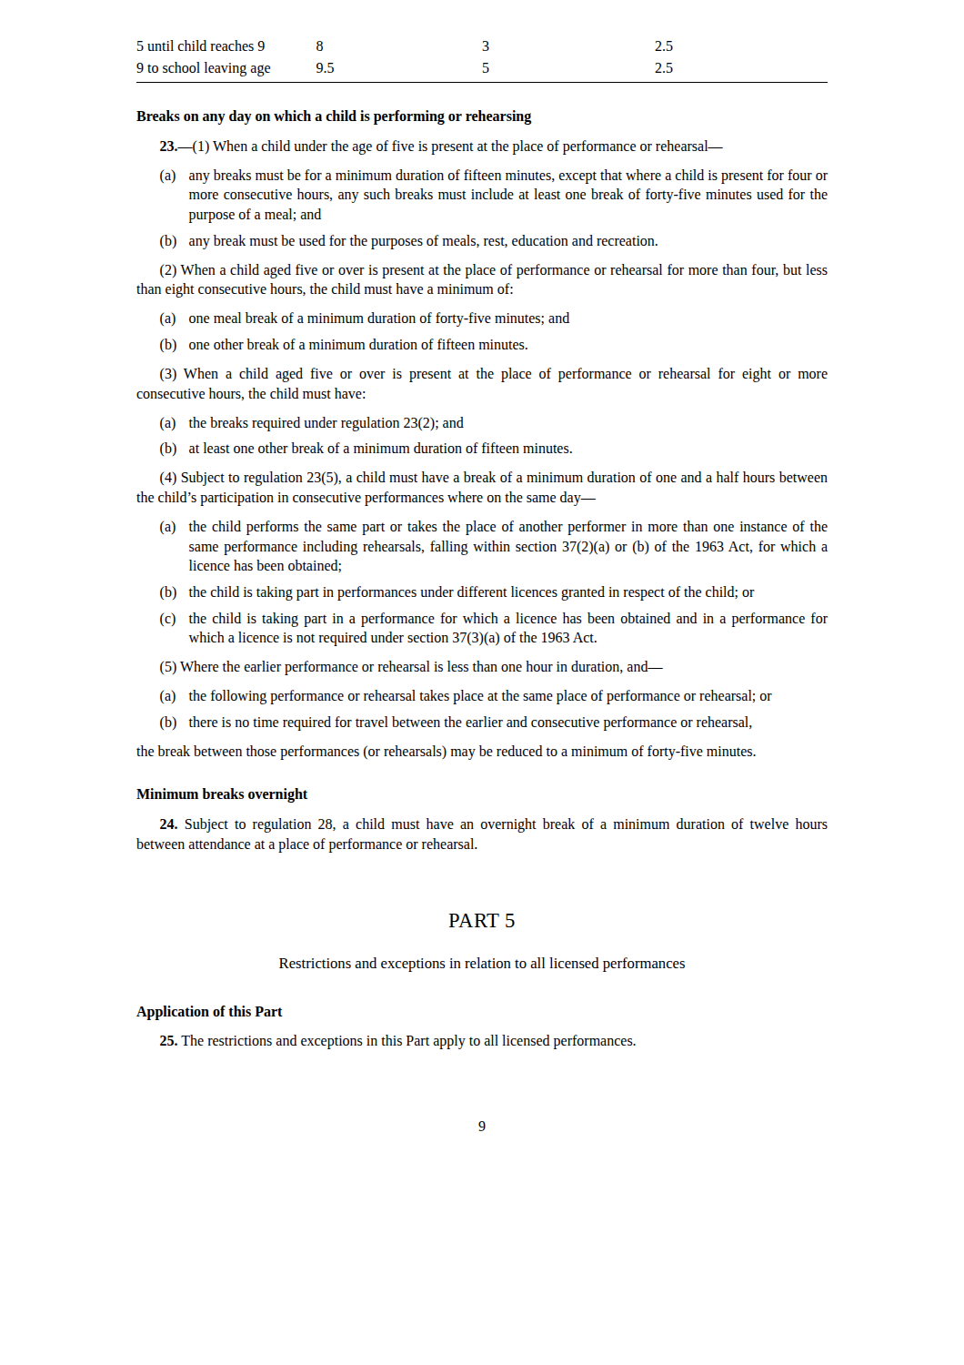| 5 until child reaches 9 | 8 | 3 | 2.5 |
| 9 to school leaving age | 9.5 | 5 | 2.5 |
Breaks on any day on which a child is performing or rehearsing
23.—(1) When a child under the age of five is present at the place of performance or rehearsal—
(a) any breaks must be for a minimum duration of fifteen minutes, except that where a child is present for four or more consecutive hours, any such breaks must include at least one break of forty-five minutes used for the purpose of a meal; and
(b) any break must be used for the purposes of meals, rest, education and recreation.
(2) When a child aged five or over is present at the place of performance or rehearsal for more than four, but less than eight consecutive hours, the child must have a minimum of:
(a) one meal break of a minimum duration of forty-five minutes; and
(b) one other break of a minimum duration of fifteen minutes.
(3) When a child aged five or over is present at the place of performance or rehearsal for eight or more consecutive hours, the child must have:
(a) the breaks required under regulation 23(2); and
(b) at least one other break of a minimum duration of fifteen minutes.
(4) Subject to regulation 23(5), a child must have a break of a minimum duration of one and a half hours between the child’s participation in consecutive performances where on the same day—
(a) the child performs the same part or takes the place of another performer in more than one instance of the same performance including rehearsals, falling within section 37(2)(a) or (b) of the 1963 Act, for which a licence has been obtained;
(b) the child is taking part in performances under different licences granted in respect of the child; or
(c) the child is taking part in a performance for which a licence has been obtained and in a performance for which a licence is not required under section 37(3)(a) of the 1963 Act.
(5) Where the earlier performance or rehearsal is less than one hour in duration, and—
(a) the following performance or rehearsal takes place at the same place of performance or rehearsal; or
(b) there is no time required for travel between the earlier and consecutive performance or rehearsal,
the break between those performances (or rehearsals) may be reduced to a minimum of forty-five minutes.
Minimum breaks overnight
24. Subject to regulation 28, a child must have an overnight break of a minimum duration of twelve hours between attendance at a place of performance or rehearsal.
PART 5
Restrictions and exceptions in relation to all licensed performances
Application of this Part
25. The restrictions and exceptions in this Part apply to all licensed performances.
9